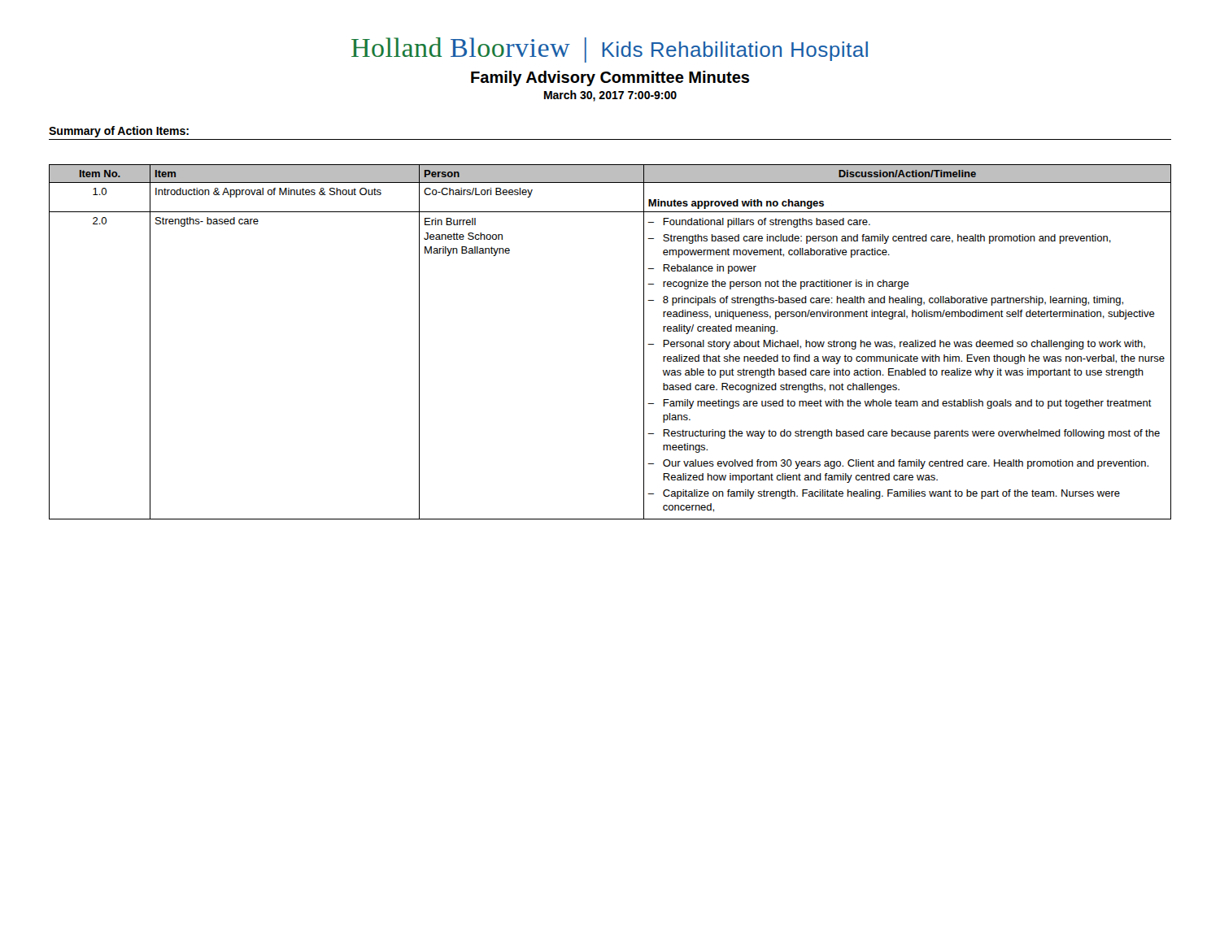Holland Bloorview | Kids Rehabilitation Hospital
Family Advisory Committee Minutes
March 30, 2017 7:00-9:00
Summary of Action Items:
| Item No. | Item | Person | Discussion/Action/Timeline |
| --- | --- | --- | --- |
| 1.0 | Introduction & Approval of Minutes & Shout Outs | Co-Chairs/Lori Beesley | Minutes approved with no changes |
| 2.0 | Strengths- based care | Erin Burrell Jeanette Schoon Marilyn Ballantyne | Foundational pillars of strengths based care. Strengths based care include: person and family centred care, health promotion and prevention, empowerment movement, collaborative practice. Rebalance in power recognize the person not the practitioner is in charge 8 principals of strengths-based care: health and healing, collaborative partnership, learning, timing, readiness, uniqueness, person/environment integral, holism/embodiment self detertermination, subjective reality/ created meaning. Personal story about Michael, how strong he was, realized he was deemed so challenging to work with, realized that she needed to find a way to communicate with him. Even though he was non-verbal, the nurse was able to put strength based care into action. Enabled to realize why it was important to use strength based care. Recognized strengths, not challenges. Family meetings are used to meet with the whole team and establish goals and to put together treatment plans. Restructuring the way to do strength based care because parents were overwhelmed following most of the meetings. Our values evolved from 30 years ago. Client and family centred care. Health promotion and prevention. Realized how important client and family centred care was. Capitalize on family strength. Facilitate healing. Families want to be part of the team. Nurses were concerned, |